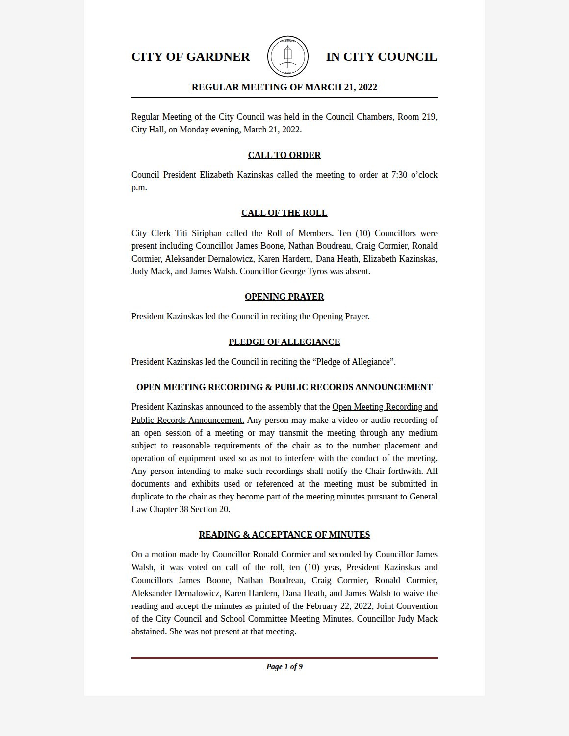CITY OF GARDNER
GARDNER MASS.
IN CITY COUNCIL
REGULAR MEETING OF MARCH 21, 2022
Regular Meeting of the City Council was held in the Council Chambers, Room 219, City Hall, on Monday evening, March 21, 2022.
CALL TO ORDER
Council President Elizabeth Kazinskas called the meeting to order at 7:30 o’clock p.m.
CALL OF THE ROLL
City Clerk Titi Siriphan called the Roll of Members. Ten (10) Councillors were present including Councillor James Boone, Nathan Boudreau, Craig Cormier, Ronald Cormier, Aleksander Dernalowicz, Karen Hardern, Dana Heath, Elizabeth Kazinskas, Judy Mack, and James Walsh. Councillor George Tyros was absent.
OPENING PRAYER
President Kazinskas led the Council in reciting the Opening Prayer.
PLEDGE OF ALLEGIANCE
President Kazinskas led the Council in reciting the “Pledge of Allegiance”.
OPEN MEETING RECORDING & PUBLIC RECORDS ANNOUNCEMENT
President Kazinskas announced to the assembly that the Open Meeting Recording and Public Records Announcement. Any person may make a video or audio recording of an open session of a meeting or may transmit the meeting through any medium subject to reasonable requirements of the chair as to the number placement and operation of equipment used so as not to interfere with the conduct of the meeting. Any person intending to make such recordings shall notify the Chair forthwith. All documents and exhibits used or referenced at the meeting must be submitted in duplicate to the chair as they become part of the meeting minutes pursuant to General Law Chapter 38 Section 20.
READING & ACCEPTANCE OF MINUTES
On a motion made by Councillor Ronald Cormier and seconded by Councillor James Walsh, it was voted on call of the roll, ten (10) yeas, President Kazinskas and Councillors James Boone, Nathan Boudreau, Craig Cormier, Ronald Cormier, Aleksander Dernalowicz, Karen Hardern, Dana Heath, and James Walsh to waive the reading and accept the minutes as printed of the February 22, 2022, Joint Convention of the City Council and School Committee Meeting Minutes. Councillor Judy Mack abstained. She was not present at that meeting.
Page 1 of 9